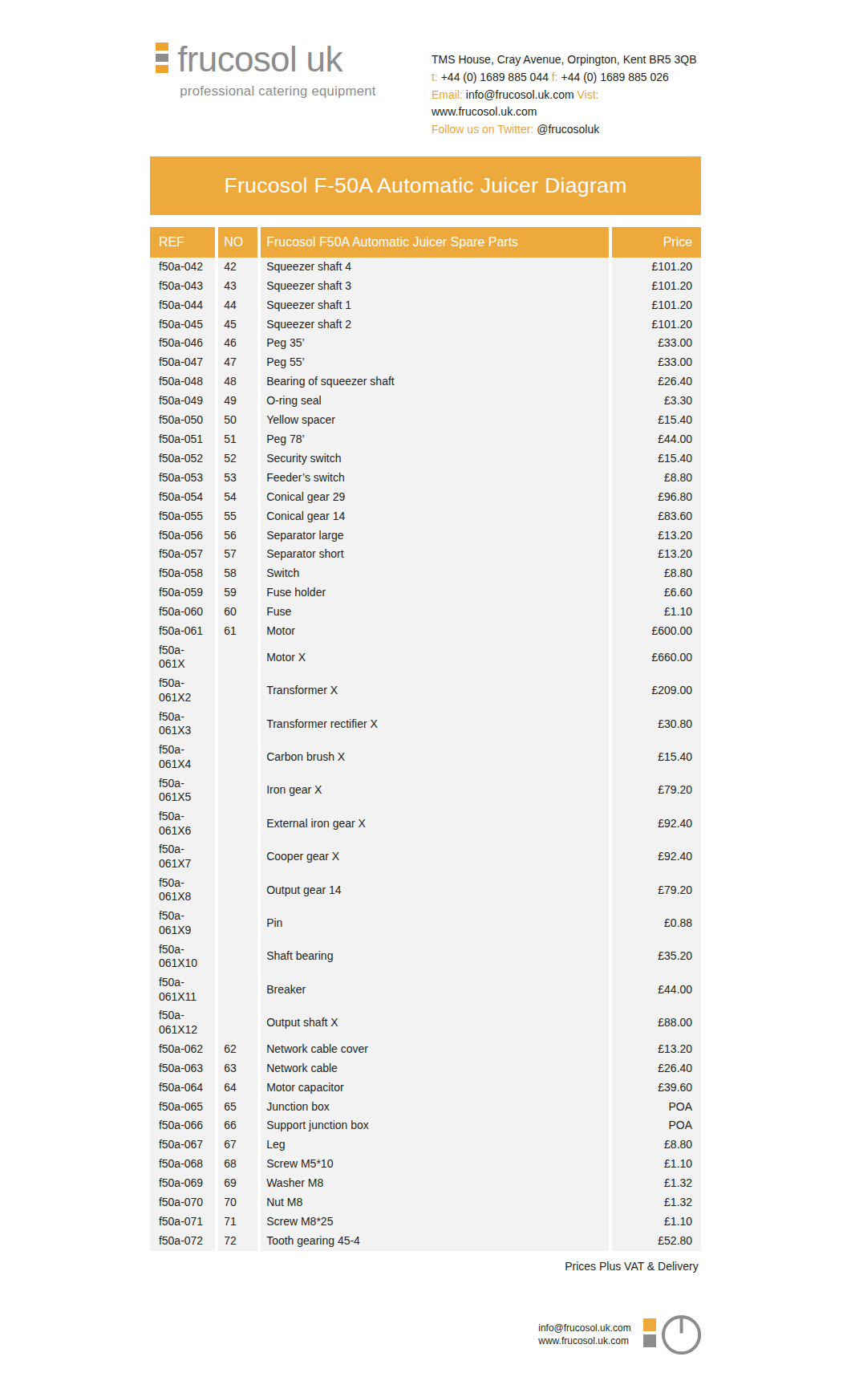frucosol uk
professional catering equipment
TMS House, Cray Avenue, Orpington, Kent BR5 3QB
t: +44 (0) 1689 885 044 f: +44 (0) 1689 885 026
Email: info@frucosol.uk.com Vist: www.frucosol.uk.com
Follow us on Twitter: @frucosoluk
Frucosol F-50A Automatic Juicer Diagram
| REF | NO | Frucosol F50A Automatic Juicer Spare Parts | Price |
| --- | --- | --- | --- |
| f50a-042 | 42 | Squeezer shaft 4 | £101.20 |
| f50a-043 | 43 | Squeezer shaft 3 | £101.20 |
| f50a-044 | 44 | Squeezer shaft 1 | £101.20 |
| f50a-045 | 45 | Squeezer shaft 2 | £101.20 |
| f50a-046 | 46 | Peg 35’ | £33.00 |
| f50a-047 | 47 | Peg 55’ | £33.00 |
| f50a-048 | 48 | Bearing of squeezer shaft | £26.40 |
| f50a-049 | 49 | O-ring seal | £3.30 |
| f50a-050 | 50 | Yellow spacer | £15.40 |
| f50a-051 | 51 | Peg 78’ | £44.00 |
| f50a-052 | 52 | Security switch | £15.40 |
| f50a-053 | 53 | Feeder’s switch | £8.80 |
| f50a-054 | 54 | Conical gear 29 | £96.80 |
| f50a-055 | 55 | Conical gear 14 | £83.60 |
| f50a-056 | 56 | Separator large | £13.20 |
| f50a-057 | 57 | Separator short | £13.20 |
| f50a-058 | 58 | Switch | £8.80 |
| f50a-059 | 59 | Fuse holder | £6.60 |
| f50a-060 | 60 | Fuse | £1.10 |
| f50a-061 | 61 | Motor | £600.00 |
| f50a-061X | | Motor X | £660.00 |
| f50a-061X2 | | Transformer X | £209.00 |
| f50a-061X3 | | Transformer rectifier X | £30.80 |
| f50a-061X4 | | Carbon brush X | £15.40 |
| f50a-061X5 | | Iron gear X | £79.20 |
| f50a-061X6 | | External iron gear X | £92.40 |
| f50a-061X7 | | Cooper gear X | £92.40 |
| f50a-061X8 | | Output gear 14 | £79.20 |
| f50a-061X9 | | Pin | £0.88 |
| f50a-061X10 | | Shaft bearing | £35.20 |
| f50a-061X11 | | Breaker | £44.00 |
| f50a-061X12 | | Output shaft X | £88.00 |
| f50a-062 | 62 | Network cable cover | £13.20 |
| f50a-063 | 63 | Network cable | £26.40 |
| f50a-064 | 64 | Motor capacitor | £39.60 |
| f50a-065 | 65 | Junction box | POA |
| f50a-066 | 66 | Support junction box | POA |
| f50a-067 | 67 | Leg | £8.80 |
| f50a-068 | 68 | Screw M5*10 | £1.10 |
| f50a-069 | 69 | Washer M8 | £1.32 |
| f50a-070 | 70 | Nut M8 | £1.32 |
| f50a-071 | 71 | Screw M8*25 | £1.10 |
| f50a-072 | 72 | Tooth gearing 45-4 | £52.80 |
Prices Plus VAT & Delivery
info@frucosol.uk.com
www.frucosol.uk.com